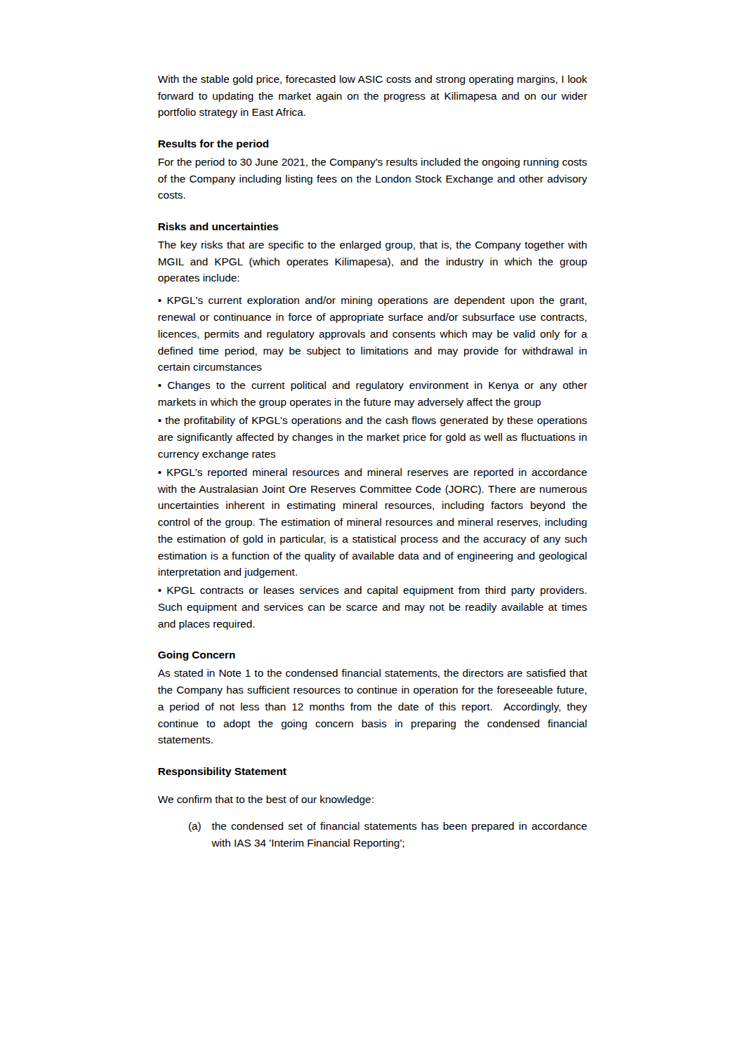With the stable gold price, forecasted low ASIC costs and strong operating margins, I look forward to updating the market again on the progress at Kilimapesa and on our wider portfolio strategy in East Africa.
Results for the period
For the period to 30 June 2021, the Company's results included the ongoing running costs of the Company including listing fees on the London Stock Exchange and other advisory costs.
Risks and uncertainties
The key risks that are specific to the enlarged group, that is, the Company together with MGIL and KPGL (which operates Kilimapesa), and the industry in which the group operates include:
• KPGL's current exploration and/or mining operations are dependent upon the grant, renewal or continuance in force of appropriate surface and/or subsurface use contracts, licences, permits and regulatory approvals and consents which may be valid only for a defined time period, may be subject to limitations and may provide for withdrawal in certain circumstances
• Changes to the current political and regulatory environment in Kenya or any other markets in which the group operates in the future may adversely affect the group
• the profitability of KPGL's operations and the cash flows generated by these operations are significantly affected by changes in the market price for gold as well as fluctuations in currency exchange rates
• KPGL's reported mineral resources and mineral reserves are reported in accordance with the Australasian Joint Ore Reserves Committee Code (JORC). There are numerous uncertainties inherent in estimating mineral resources, including factors beyond the control of the group. The estimation of mineral resources and mineral reserves, including the estimation of gold in particular, is a statistical process and the accuracy of any such estimation is a function of the quality of available data and of engineering and geological interpretation and judgement.
• KPGL contracts or leases services and capital equipment from third party providers. Such equipment and services can be scarce and may not be readily available at times and places required.
Going Concern
As stated in Note 1 to the condensed financial statements, the directors are satisfied that the Company has sufficient resources to continue in operation for the foreseeable future, a period of not less than 12 months from the date of this report. Accordingly, they continue to adopt the going concern basis in preparing the condensed financial statements.
Responsibility Statement
We confirm that to the best of our knowledge:
the condensed set of financial statements has been prepared in accordance with IAS 34 'Interim Financial Reporting';